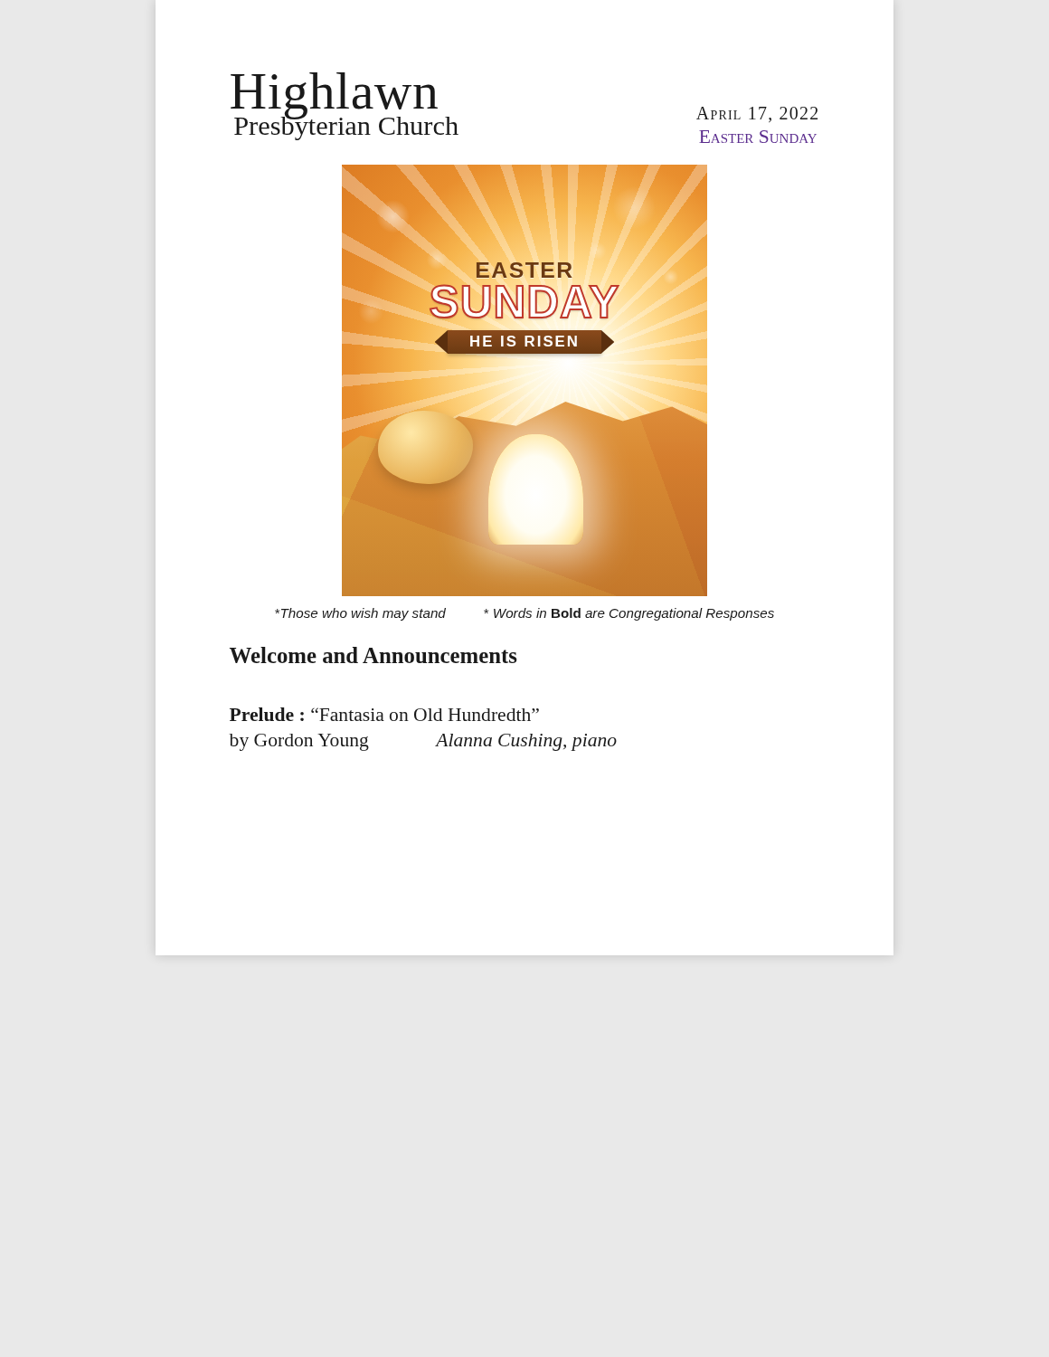Highlawn Presbyterian Church
April 17, 2022 Easter Sunday
EASTER SUNDAY HE IS RISEN
Easter Sunday — He Is Risen
*Those who wish may stand * Words in Bold are Congregational Responses
Welcome and Announcements
Prelude : “Fantasia on Old Hundredth”
by Gordon Young Alanna Cushing, piano